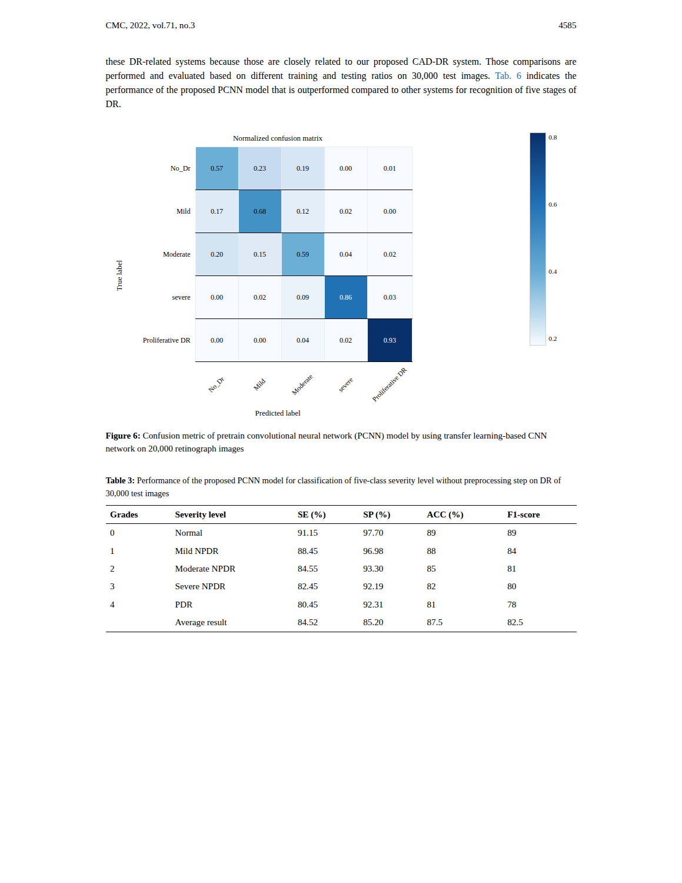CMC, 2022, vol.71, no.3 4585
these DR-related systems because those are closely related to our proposed CAD-DR system. Those comparisons are performed and evaluated based on different training and testing ratios on 30,000 test images. Tab. 6 indicates the performance of the proposed PCNN model that is outperformed compared to other systems for recognition of five stages of DR.
| True label | Normalized confusion matrix / No_Dr / 0.57 / 0.23 / 0.19 / 0.00 / 0.01 / / Mild / 0.17 / 0.68 / 0.12 / 0.02 / 0.00 / / Moderate / 0.20 / 0.15 / 0.59 / 0.04 / 0.02 / / severe / 0.00 / 0.02 / 0.09 / 0.86 / 0.03 / / Proliferative DR / 0.00 / 0.00 / 0.04 / 0.02 / 0.93 / / / No_Dr / Mild / Moderate / severe / Proliferative DR / Predicted label | 0.8 0.6 0.4 0.2 |
Figure 6: Confusion metric of pretrain convolutional neural network (PCNN) model by using transfer learning-based CNN network on 20,000 retinograph images
Table 3: Performance of the proposed PCNN model for classification of five-class severity level without preprocessing step on DR of 30,000 test images
| Grades | Severity level | SE (%) | SP (%) | ACC (%) | F1-score |
| --- | --- | --- | --- | --- | --- |
| 0 | Normal | 91.15 | 97.70 | 89 | 89 |
| 1 | Mild NPDR | 88.45 | 96.98 | 88 | 84 |
| 2 | Moderate NPDR | 84.55 | 93.30 | 85 | 81 |
| 3 | Severe NPDR | 82.45 | 92.19 | 82 | 80 |
| 4 | PDR | 80.45 | 92.31 | 81 | 78 |
| | Average result | 84.52 | 85.20 | 87.5 | 82.5 |